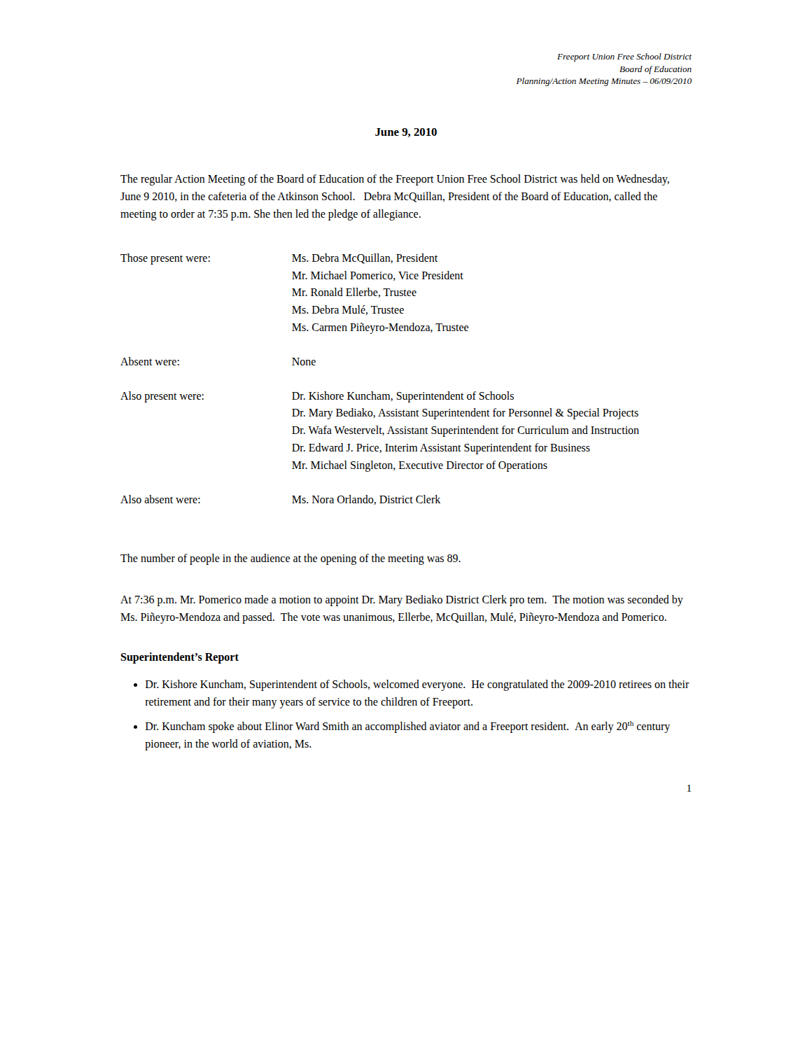Freeport Union Free School District
Board of Education
Planning/Action Meeting Minutes – 06/09/2010
June 9, 2010
The regular Action Meeting of the Board of Education of the Freeport Union Free School District was held on Wednesday, June 9 2010, in the cafeteria of the Atkinson School. Debra McQuillan, President of the Board of Education, called the meeting to order at 7:35 p.m. She then led the pledge of allegiance.
| Those present were: | Ms. Debra McQuillan, President Mr. Michael Pomerico, Vice President Mr. Ronald Ellerbe, Trustee Ms. Debra Mulé, Trustee Ms. Carmen Piñeyro-Mendoza, Trustee |
| Absent were: | None |
| Also present were: | Dr. Kishore Kuncham, Superintendent of Schools Dr. Mary Bediako, Assistant Superintendent for Personnel & Special Projects Dr. Wafa Westervelt, Assistant Superintendent for Curriculum and Instruction Dr. Edward J. Price, Interim Assistant Superintendent for Business Mr. Michael Singleton, Executive Director of Operations |
| Also absent were: | Ms. Nora Orlando, District Clerk |
The number of people in the audience at the opening of the meeting was 89.
At 7:36 p.m. Mr. Pomerico made a motion to appoint Dr. Mary Bediako District Clerk pro tem. The motion was seconded by Ms. Piñeyro-Mendoza and passed. The vote was unanimous, Ellerbe, McQuillan, Mulé, Piñeyro-Mendoza and Pomerico.
Superintendent’s Report
Dr. Kishore Kuncham, Superintendent of Schools, welcomed everyone. He congratulated the 2009-2010 retirees on their retirement and for their many years of service to the children of Freeport.
Dr. Kuncham spoke about Elinor Ward Smith an accomplished aviator and a Freeport resident. An early 20th century pioneer, in the world of aviation, Ms.
1